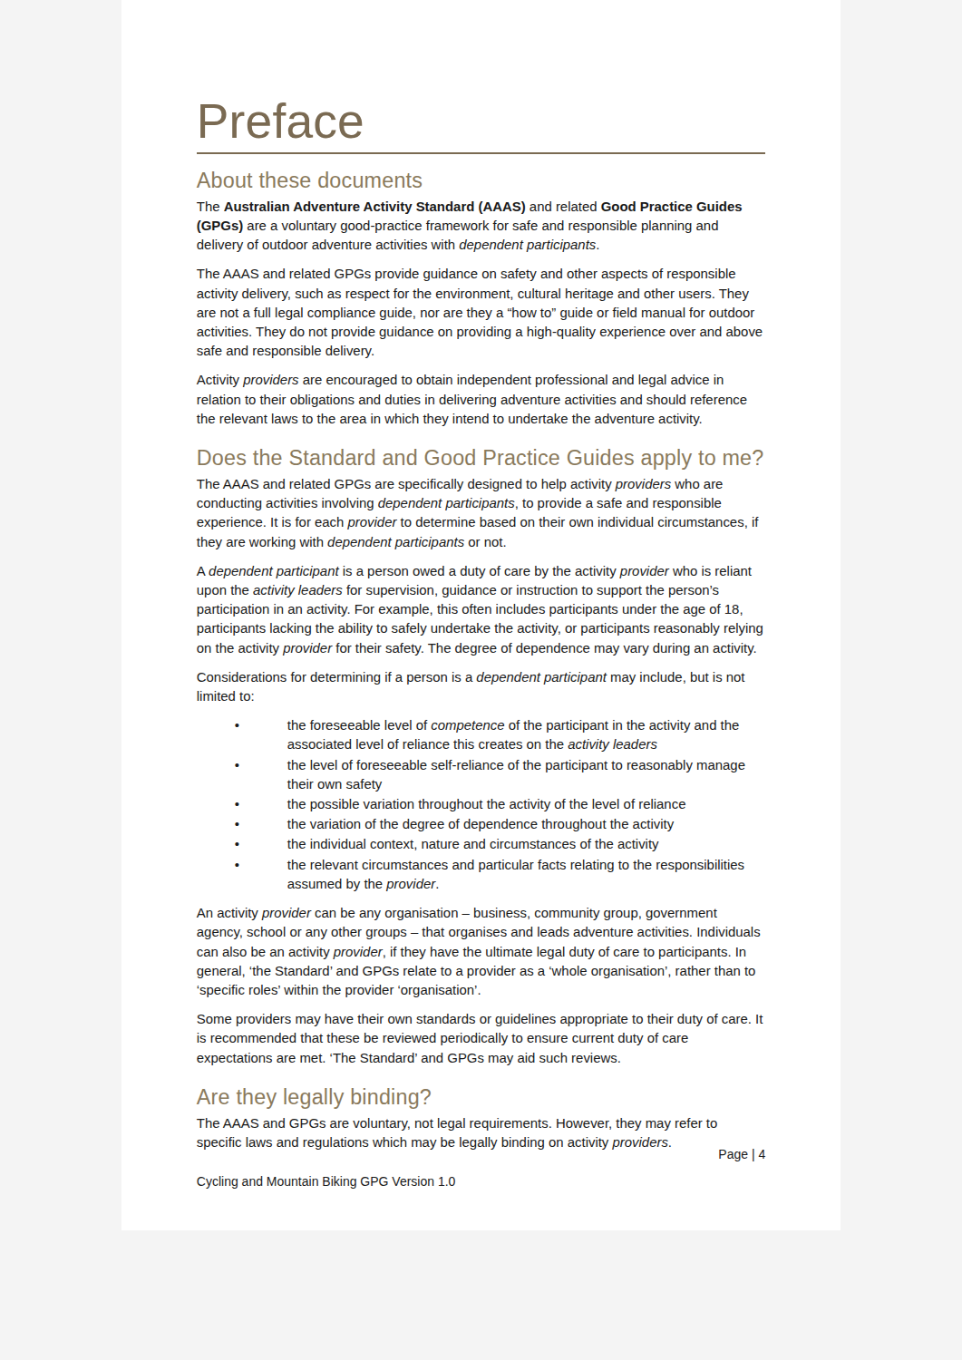Preface
About these documents
The Australian Adventure Activity Standard (AAAS) and related Good Practice Guides (GPGs) are a voluntary good-practice framework for safe and responsible planning and delivery of outdoor adventure activities with dependent participants.
The AAAS and related GPGs provide guidance on safety and other aspects of responsible activity delivery, such as respect for the environment, cultural heritage and other users. They are not a full legal compliance guide, nor are they a “how to” guide or field manual for outdoor activities. They do not provide guidance on providing a high-quality experience over and above safe and responsible delivery.
Activity providers are encouraged to obtain independent professional and legal advice in relation to their obligations and duties in delivering adventure activities and should reference the relevant laws to the area in which they intend to undertake the adventure activity.
Does the Standard and Good Practice Guides apply to me?
The AAAS and related GPGs are specifically designed to help activity providers who are conducting activities involving dependent participants, to provide a safe and responsible experience. It is for each provider to determine based on their own individual circumstances, if they are working with dependent participants or not.
A dependent participant is a person owed a duty of care by the activity provider who is reliant upon the activity leaders for supervision, guidance or instruction to support the person’s participation in an activity. For example, this often includes participants under the age of 18, participants lacking the ability to safely undertake the activity, or participants reasonably relying on the activity provider for their safety. The degree of dependence may vary during an activity.
Considerations for determining if a person is a dependent participant may include, but is not limited to:
the foreseeable level of competence of the participant in the activity and the associated level of reliance this creates on the activity leaders
the level of foreseeable self-reliance of the participant to reasonably manage their own safety
the possible variation throughout the activity of the level of reliance
the variation of the degree of dependence throughout the activity
the individual context, nature and circumstances of the activity
the relevant circumstances and particular facts relating to the responsibilities assumed by the provider.
An activity provider can be any organisation – business, community group, government agency, school or any other groups – that organises and leads adventure activities. Individuals can also be an activity provider, if they have the ultimate legal duty of care to participants. In general, ‘the Standard’ and GPGs relate to a provider as a ‘whole organisation’, rather than to ‘specific roles’ within the provider ‘organisation’.
Some providers may have their own standards or guidelines appropriate to their duty of care. It is recommended that these be reviewed periodically to ensure current duty of care expectations are met. ‘The Standard’ and GPGs may aid such reviews.
Are they legally binding?
The AAAS and GPGs are voluntary, not legal requirements. However, they may refer to specific laws and regulations which may be legally binding on activity providers.
Page | 4
Cycling and Mountain Biking GPG Version 1.0